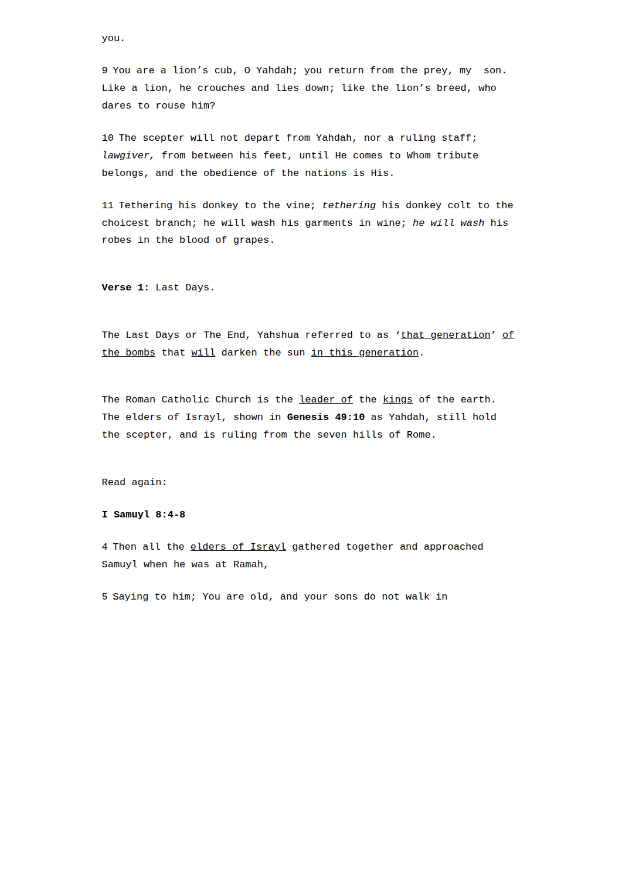you.
9 You are a lion’s cub, O Yahdah; you return from the prey, my son. Like a lion, he crouches and lies down; like the lion’s breed, who dares to rouse him?
10 The scepter will not depart from Yahdah, nor a ruling staff; lawgiver, from between his feet, until He comes to Whom tribute belongs, and the obedience of the nations is His.
11 Tethering his donkey to the vine; tethering his donkey colt to the choicest branch; he will wash his garments in wine; he will wash his robes in the blood of grapes.
Verse 1: Last Days.
The Last Days or The End, Yahshua referred to as ‘that generation’ of the bombs that will darken the sun in this generation.
The Roman Catholic Church is the leader of the kings of the earth. The elders of Israyl, shown in Genesis 49:10 as Yahdah, still hold the scepter, and is ruling from the seven hills of Rome.
Read again:
I Samuyl 8:4-8
4 Then all the elders of Israyl gathered together and approached Samuyl when he was at Ramah,
5 Saying to him; You are old, and your sons do not walk in